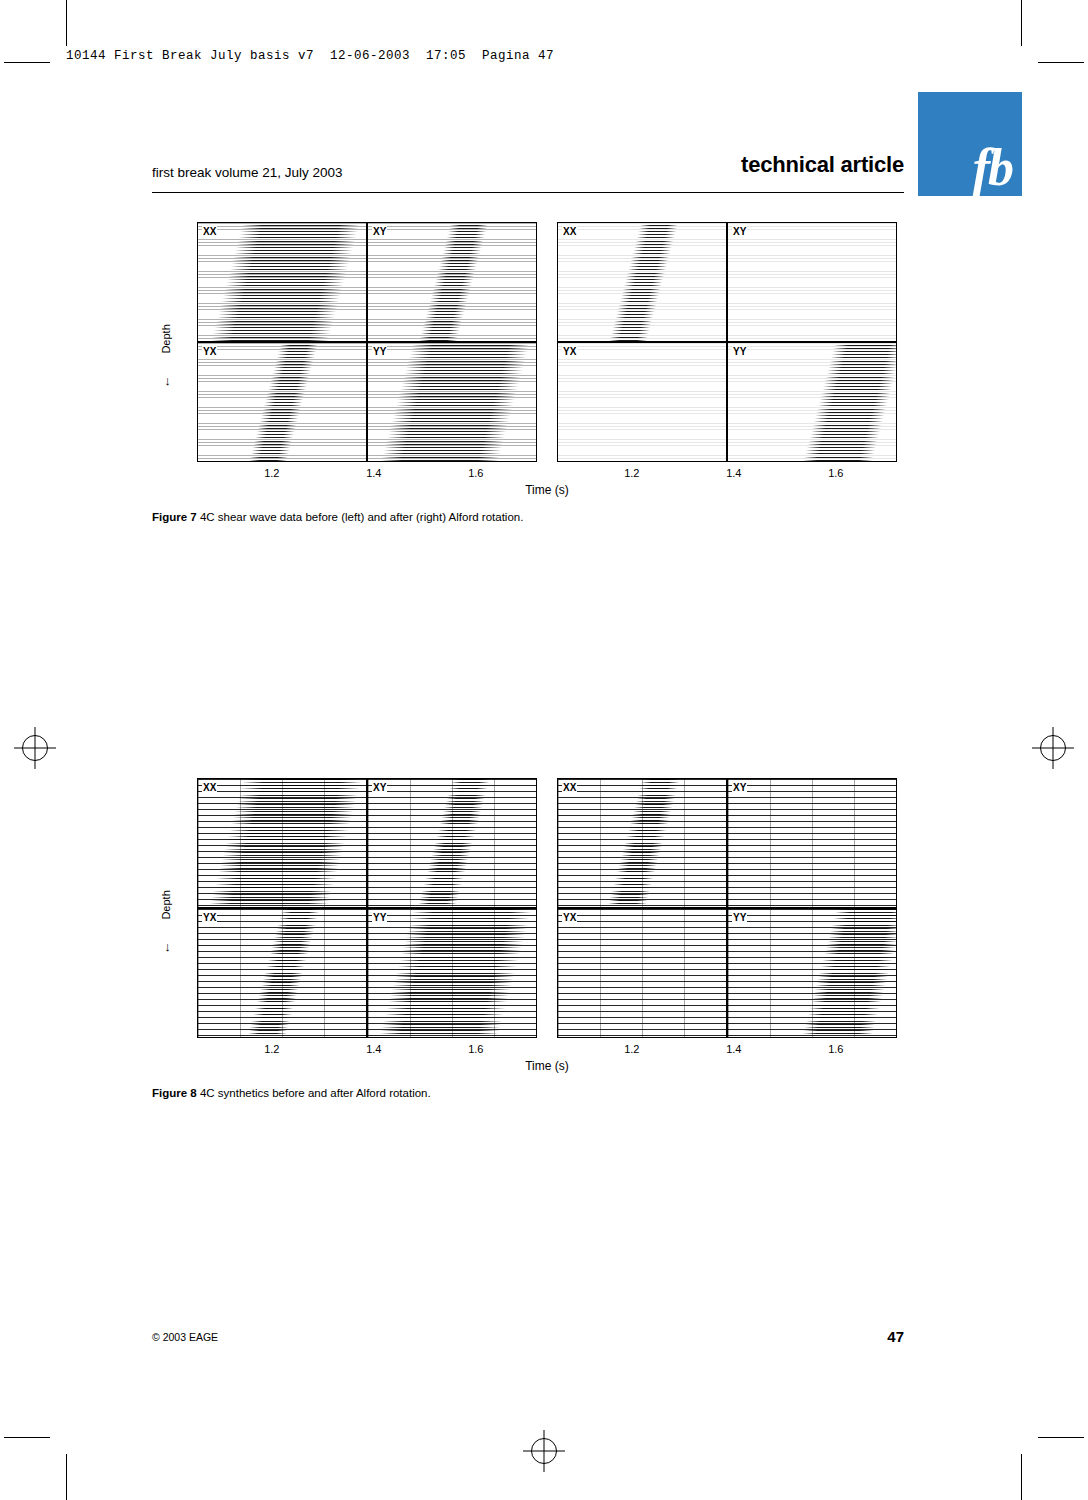10144 First Break July basis v7 12-06-2003 17:05 Pagina 47
first break volume 21, July 2003
technical article
fb
Depth ↓
XX
XY
YX
YY
XX
XY
YX
YY
1.2 1.4 1.6
1.2 1.4 1.6
Time (s)
Figure 7 4C shear wave data before (left) and after (right) Alford rotation.
Depth ↓
XX
XY
YX
YY
XX
XY
YX
YY
1.2 1.4 1.6
1.2 1.4 1.6
Time (s)
Figure 8 4C synthetics before and after Alford rotation.
© 2003 EAGE
47